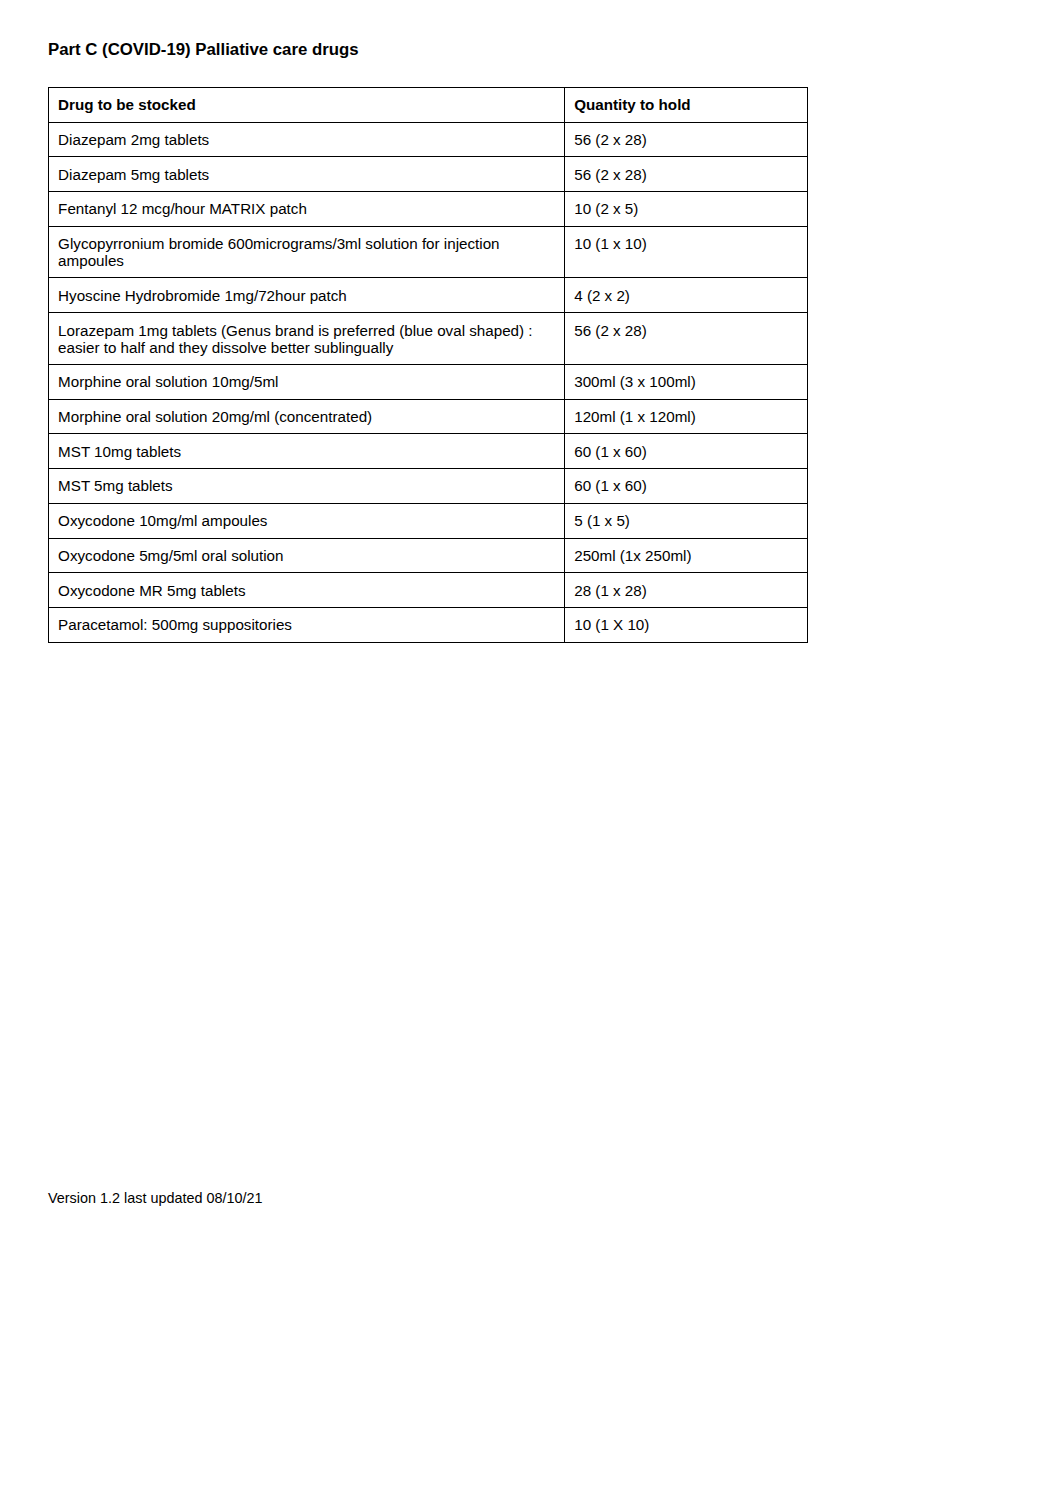Part C (COVID-19) Palliative care drugs
| Drug to be stocked | Quantity to hold |
| --- | --- |
| Diazepam 2mg tablets | 56 (2 x 28) |
| Diazepam 5mg tablets | 56 (2 x 28) |
| Fentanyl 12 mcg/hour MATRIX patch | 10 (2 x 5) |
| Glycopyrronium bromide 600micrograms/3ml solution for injection ampoules | 10 (1 x 10) |
| Hyoscine Hydrobromide 1mg/72hour patch | 4 (2 x 2) |
| Lorazepam 1mg tablets (Genus brand is preferred (blue oval shaped) : easier to half and they dissolve better sublingually | 56 (2 x 28) |
| Morphine oral solution 10mg/5ml | 300ml (3 x 100ml) |
| Morphine oral solution 20mg/ml (concentrated) | 120ml (1 x 120ml) |
| MST 10mg tablets | 60 (1 x 60) |
| MST 5mg tablets | 60 (1 x 60) |
| Oxycodone 10mg/ml ampoules | 5 (1 x 5) |
| Oxycodone 5mg/5ml oral solution | 250ml (1x 250ml) |
| Oxycodone MR 5mg tablets | 28 (1 x 28) |
| Paracetamol: 500mg suppositories | 10 (1 X 10) |
Version 1.2 last updated 08/10/21